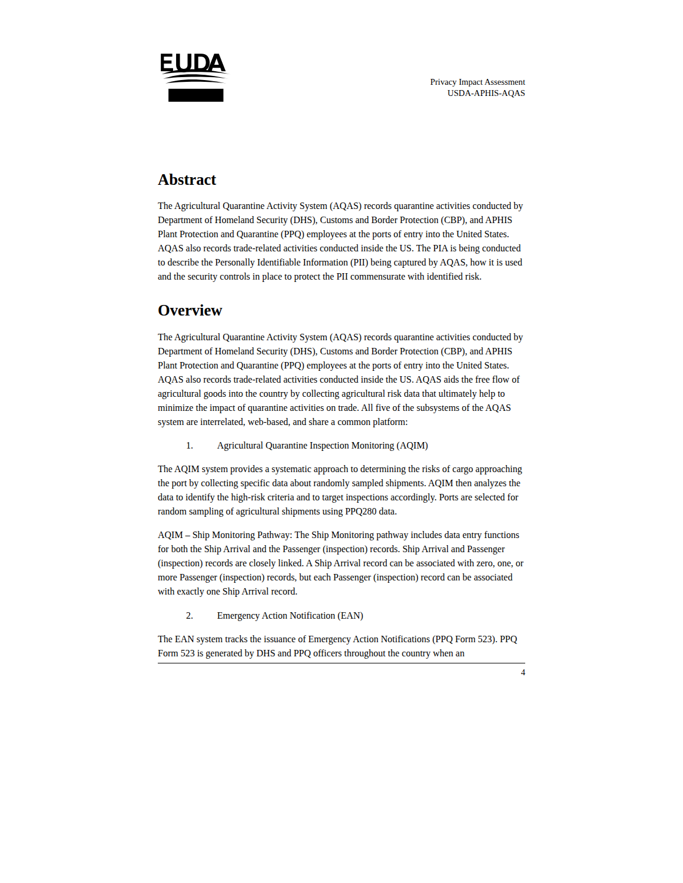Privacy Impact Assessment
USDA-APHIS-AQAS
Abstract
The Agricultural Quarantine Activity System (AQAS) records quarantine activities conducted by Department of Homeland Security (DHS), Customs and Border Protection (CBP), and APHIS Plant Protection and Quarantine (PPQ) employees at the ports of entry into the United States. AQAS also records trade-related activities conducted inside the US. The PIA is being conducted to describe the Personally Identifiable Information (PII) being captured by AQAS, how it is used and the security controls in place to protect the PII commensurate with identified risk.
Overview
The Agricultural Quarantine Activity System (AQAS) records quarantine activities conducted by Department of Homeland Security (DHS), Customs and Border Protection (CBP), and APHIS Plant Protection and Quarantine (PPQ) employees at the ports of entry into the United States. AQAS also records trade-related activities conducted inside the US. AQAS aids the free flow of agricultural goods into the country by collecting agricultural risk data that ultimately help to minimize the impact of quarantine activities on trade. All five of the subsystems of the AQAS system are interrelated, web-based, and share a common platform:
1. Agricultural Quarantine Inspection Monitoring (AQIM)
The AQIM system provides a systematic approach to determining the risks of cargo approaching the port by collecting specific data about randomly sampled shipments. AQIM then analyzes the data to identify the high-risk criteria and to target inspections accordingly. Ports are selected for random sampling of agricultural shipments using PPQ280 data.
AQIM – Ship Monitoring Pathway: The Ship Monitoring pathway includes data entry functions for both the Ship Arrival and the Passenger (inspection) records. Ship Arrival and Passenger (inspection) records are closely linked. A Ship Arrival record can be associated with zero, one, or more Passenger (inspection) records, but each Passenger (inspection) record can be associated with exactly one Ship Arrival record.
2. Emergency Action Notification (EAN)
The EAN system tracks the issuance of Emergency Action Notifications (PPQ Form 523). PPQ Form 523 is generated by DHS and PPQ officers throughout the country when an
4